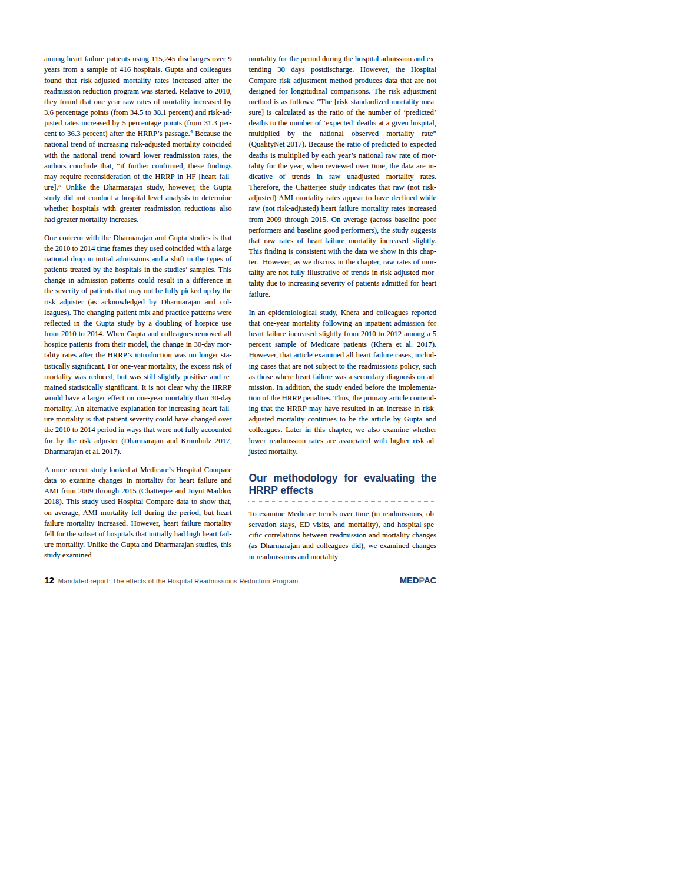among heart failure patients using 115,245 discharges over 9 years from a sample of 416 hospitals. Gupta and colleagues found that risk-adjusted mortality rates increased after the readmission reduction program was started. Relative to 2010, they found that one-year raw rates of mortality increased by 3.6 percentage points (from 34.5 to 38.1 percent) and risk-adjusted rates increased by 5 percentage points (from 31.3 percent to 36.3 percent) after the HRRP’s passage.4 Because the national trend of increasing risk-adjusted mortality coincided with the national trend toward lower readmission rates, the authors conclude that, “if further confirmed, these findings may require reconsideration of the HRRP in HF [heart failure].” Unlike the Dharmarajan study, however, the Gupta study did not conduct a hospital-level analysis to determine whether hospitals with greater readmission reductions also had greater mortality increases.
One concern with the Dharmarajan and Gupta studies is that the 2010 to 2014 time frames they used coincided with a large national drop in initial admissions and a shift in the types of patients treated by the hospitals in the studies’ samples. This change in admission patterns could result in a difference in the severity of patients that may not be fully picked up by the risk adjuster (as acknowledged by Dharmarajan and colleagues). The changing patient mix and practice patterns were reflected in the Gupta study by a doubling of hospice use from 2010 to 2014. When Gupta and colleagues removed all hospice patients from their model, the change in 30-day mortality rates after the HRRP’s introduction was no longer statistically significant. For one-year mortality, the excess risk of mortality was reduced, but was still slightly positive and remained statistically significant. It is not clear why the HRRP would have a larger effect on one-year mortality than 30-day mortality. An alternative explanation for increasing heart failure mortality is that patient severity could have changed over the 2010 to 2014 period in ways that were not fully accounted for by the risk adjuster (Dharmarajan and Krumholz 2017, Dharmarajan et al. 2017).
A more recent study looked at Medicare’s Hospital Compare data to examine changes in mortality for heart failure and AMI from 2009 through 2015 (Chatterjee and Joynt Maddox 2018). This study used Hospital Compare data to show that, on average, AMI mortality fell during the period, but heart failure mortality increased. However, heart failure mortality fell for the subset of hospitals that initially had high heart failure mortality. Unlike the Gupta and Dharmarajan studies, this study examined
mortality for the period during the hospital admission and extending 30 days postdischarge. However, the Hospital Compare risk adjustment method produces data that are not designed for longitudinal comparisons. The risk adjustment method is as follows: “The [risk-standardized mortality measure] is calculated as the ratio of the number of ‘predicted’ deaths to the number of ‘expected’ deaths at a given hospital, multiplied by the national observed mortality rate” (QualityNet 2017). Because the ratio of predicted to expected deaths is multiplied by each year’s national raw rate of mortality for the year, when reviewed over time, the data are indicative of trends in raw unadjusted mortality rates. Therefore, the Chatterjee study indicates that raw (not risk-adjusted) AMI mortality rates appear to have declined while raw (not risk-adjusted) heart failure mortality rates increased from 2009 through 2015. On average (across baseline poor performers and baseline good performers), the study suggests that raw rates of heart-failure mortality increased slightly. This finding is consistent with the data we show in this chapter. However, as we discuss in the chapter, raw rates of mortality are not fully illustrative of trends in risk-adjusted mortality due to increasing severity of patients admitted for heart failure.
In an epidemiological study, Khera and colleagues reported that one-year mortality following an inpatient admission for heart failure increased slightly from 2010 to 2012 among a 5 percent sample of Medicare patients (Khera et al. 2017). However, that article examined all heart failure cases, including cases that are not subject to the readmissions policy, such as those where heart failure was a secondary diagnosis on admission. In addition, the study ended before the implementation of the HRRP penalties. Thus, the primary article contending that the HRRP may have resulted in an increase in risk-adjusted mortality continues to be the article by Gupta and colleagues. Later in this chapter, we also examine whether lower readmission rates are associated with higher risk-adjusted mortality.
Our methodology for evaluating the HRRP effects
To examine Medicare trends over time (in readmissions, observation stays, ED visits, and mortality), and hospital-specific correlations between readmission and mortality changes (as Dharmarajan and colleagues did), we examined changes in readmissions and mortality
12 Mandated report: The effects of the Hospital Readmissions Reduction Program
MEDPAC